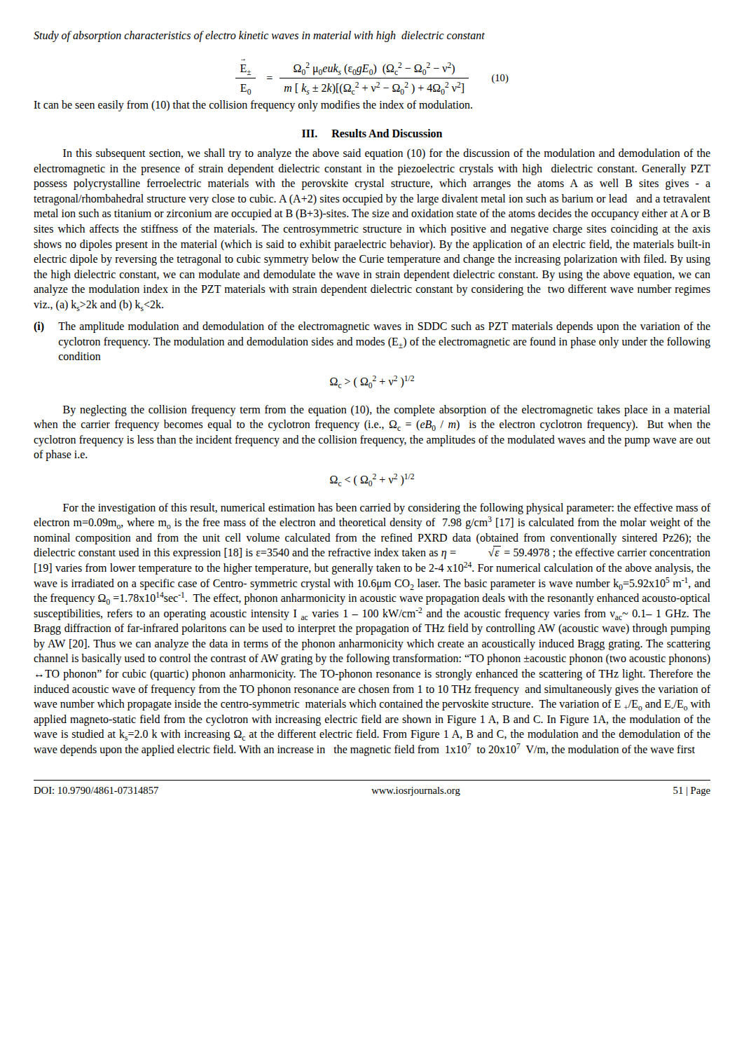Study of absorption characteristics of electro kinetic waves in material with high dielectric constant
E± E0 = Ω02 μ0euks (ε0gE0) (Ωc2 − Ω02 − ν2) m [ ks ± 2k)[(Ωc2 + ν2 − Ω02 ) + 4Ω02 ν2]
(10)
It can be seen easily from (10) that the collision frequency only modifies the index of modulation.
III. Results And Discussion
In this subsequent section, we shall try to analyze the above said equation (10) for the discussion of the modulation and demodulation of the electromagnetic in the presence of strain dependent dielectric constant in the piezoelectric crystals with high dielectric constant. Generally PZT possess polycrystalline ferroelectric materials with the perovskite crystal structure, which arranges the atoms A as well B sites gives - a tetragonal/rhombahedral structure very close to cubic. A (A+2) sites occupied by the large divalent metal ion such as barium or lead and a tetravalent metal ion such as titanium or zirconium are occupied at B (B+3)-sites. The size and oxidation state of the atoms decides the occupancy either at A or B sites which affects the stiffness of the materials. The centrosymmetric structure in which positive and negative charge sites coinciding at the axis shows no dipoles present in the material (which is said to exhibit paraelectric behavior). By the application of an electric field, the materials built-in electric dipole by reversing the tetragonal to cubic symmetry below the Curie temperature and change the increasing polarization with filed. By using the high dielectric constant, we can modulate and demodulate the wave in strain dependent dielectric constant. By using the above equation, we can analyze the modulation index in the PZT materials with strain dependent dielectric constant by considering the two different wave number regimes viz., (a) ks>2k and (b) ks<2k.
(i) The amplitude modulation and demodulation of the electromagnetic waves in SDDC such as PZT materials depends upon the variation of the cyclotron frequency. The modulation and demodulation sides and modes (E±) of the electromagnetic are found in phase only under the following condition
Ωc > ( Ω02 + ν2 )1/2
By neglecting the collision frequency term from the equation (10), the complete absorption of the electromagnetic takes place in a material when the carrier frequency becomes equal to the cyclotron frequency (i.e., Ωc = (eB0 / m) is the electron cyclotron frequency). But when the cyclotron frequency is less than the incident frequency and the collision frequency, the amplitudes of the modulated waves and the pump wave are out of phase i.e.
Ωc < ( Ω02 + ν2 )1/2
For the investigation of this result, numerical estimation has been carried by considering the following physical parameter: the effective mass of electron m=0.09mo, where mo is the free mass of the electron and theoretical density of 7.98 g/cm3 [17] is calculated from the molar weight of the nominal composition and from the unit cell volume calculated from the refined PXRD data (obtained from conventionally sintered Pz26); the dielectric constant used in this expression [18] is ε=3540 and the refractive index taken as η = √ε = 59.4978 ; the effective carrier concentration [19] varies from lower temperature to the higher temperature, but generally taken to be 2-4 x1024. For numerical calculation of the above analysis, the wave is irradiated on a specific case of Centro- symmetric crystal with 10.6μm CO2 laser. The basic parameter is wave number k0=5.92x105 m-1, and the frequency Ω0 =1.78x1014sec-1. The effect, phonon anharmonicity in acoustic wave propagation deals with the resonantly enhanced acousto-optical susceptibilities, refers to an operating acoustic intensity I ac varies 1 – 100 kW/cm-2 and the acoustic frequency varies from νac~ 0.1– 1 GHz. The Bragg diffraction of far-infrared polaritons can be used to interpret the propagation of THz field by controlling AW (acoustic wave) through pumping by AW [20]. Thus we can analyze the data in terms of the phonon anharmonicity which create an acoustically induced Bragg grating. The scattering channel is basically used to control the contrast of AW grating by the following transformation: “TO phonon ±acoustic phonon (two acoustic phonons) ↔TO phonon” for cubic (quartic) phonon anharmonicity. The TO-phonon resonance is strongly enhanced the scattering of THz light. Therefore the induced acoustic wave of frequency from the TO phonon resonance are chosen from 1 to 10 THz frequency and simultaneously gives the variation of wave number which propagate inside the centro-symmetric materials which contained the pervoskite structure. The variation of E +/Eo and E-/Eo with applied magneto-static field from the cyclotron with increasing electric field are shown in Figure 1 A, B and C. In Figure 1A, the modulation of the wave is studied at ks=2.0 k with increasing Ωc at the different electric field. From Figure 1 A, B and C, the modulation and the demodulation of the wave depends upon the applied electric field. With an increase in the magnetic field from 1x107 to 20x107 V/m, the modulation of the wave first
DOI: 10.9790/4861-07314857 www.iosrjournals.org 51 | Page